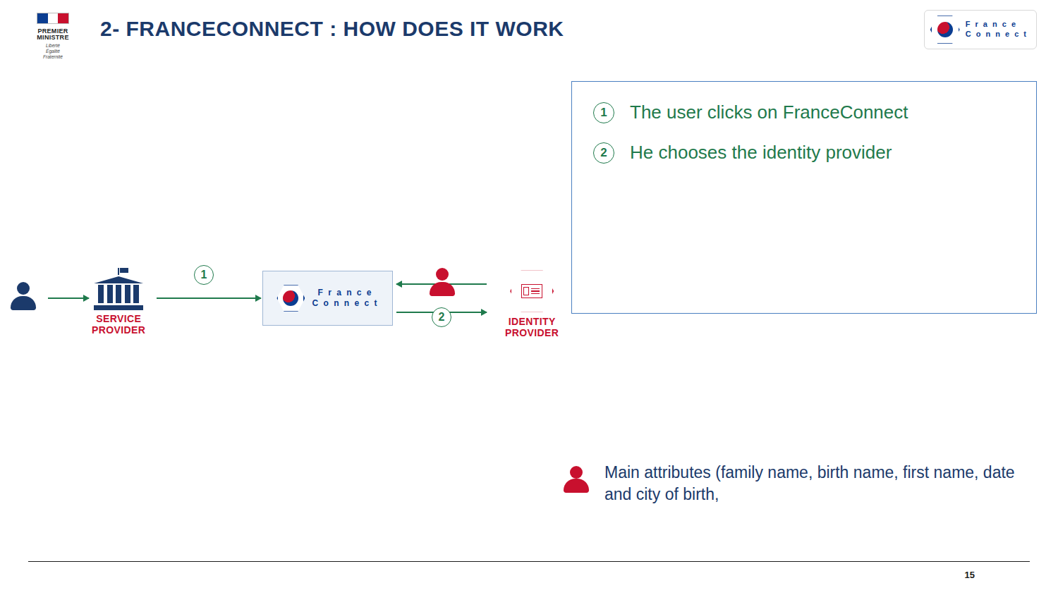PREMIER
MINISTRE
Liberté
Égalité
Fraternité
2- FRANCECONNECT : HOW DOES IT WORK
F r a n c e
C o n n e c t
1 The user clicks on FranceConnect
2 He chooses the identity provider
SERVICE
PROVIDER
1
F r a n c e
C o n n e c t
2
IDENTITY
PROVIDER
Main attributes (family name, birth name, first name, date and city of birth,
15